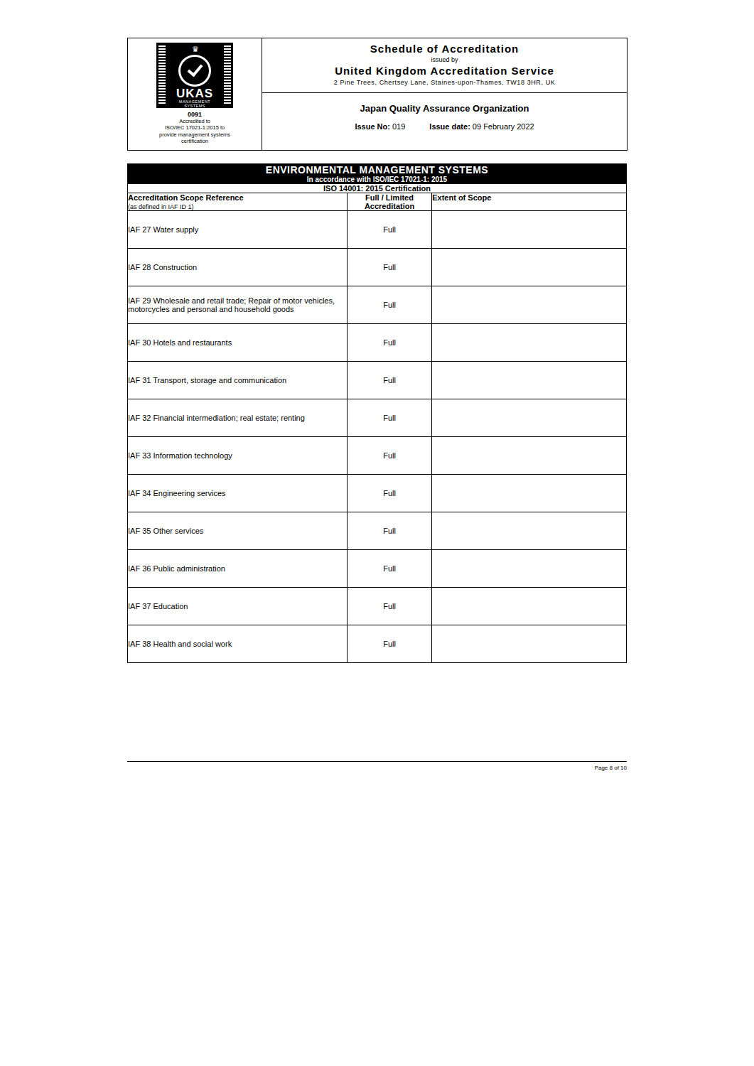♛
UKAS
MANAGEMENT
SYSTEMS
0091
Accredited to
ISO/IEC 17021-1:2015 to
provide management systems
certification
Schedule of Accreditation
issued by
United Kingdom Accreditation Service
2 Pine Trees, Chertsey Lane, Staines-upon-Thames, TW18 3HR, UK
Japan Quality Assurance Organization
Issue No: 019 Issue date: 09 February 2022
| ENVIRONMENTAL MANAGEMENT SYSTEMS In accordance with ISO/IEC 17021-1: 2015 |
| ISO 14001: 2015 Certification |
| Accreditation Scope Reference (as defined in IAF ID 1) | Full / Limited Accreditation | Extent of Scope |
| IAF 27 Water supply | Full | |
| IAF 28 Construction | Full | |
| IAF 29 Wholesale and retail trade; Repair of motor vehicles, motorcycles and personal and household goods | Full | |
| IAF 30 Hotels and restaurants | Full | |
| IAF 31 Transport, storage and communication | Full | |
| IAF 32 Financial intermediation; real estate; renting | Full | |
| IAF 33 Information technology | Full | |
| IAF 34 Engineering services | Full | |
| IAF 35 Other services | Full | |
| IAF 36 Public administration | Full | |
| IAF 37 Education | Full | |
| IAF 38 Health and social work | Full | |
Page 8 of 10